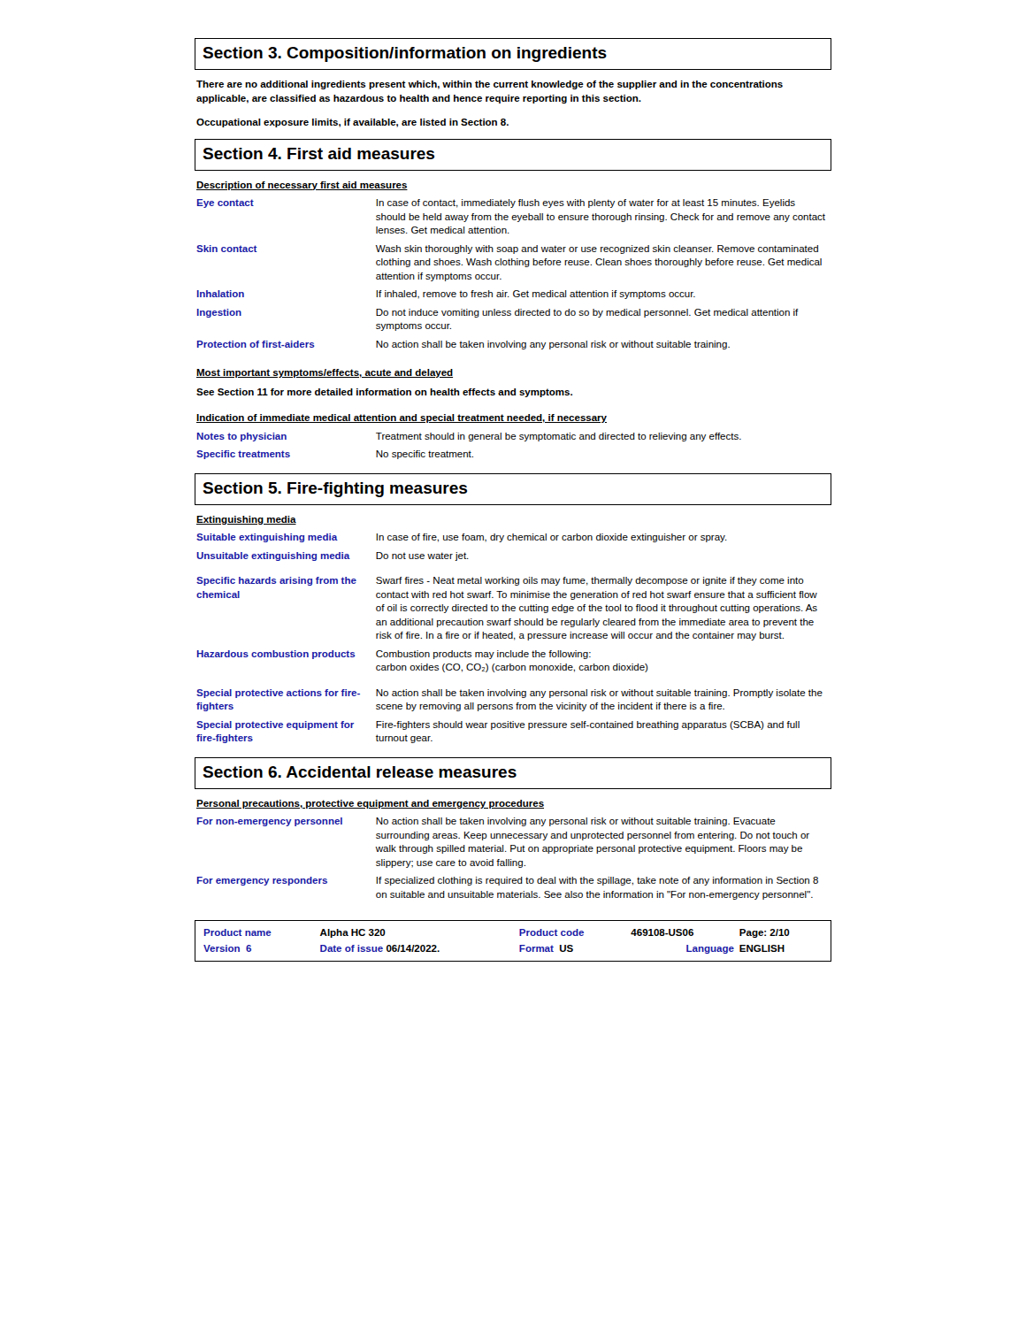Section 3. Composition/information on ingredients
There are no additional ingredients present which, within the current knowledge of the supplier and in the concentrations applicable, are classified as hazardous to health and hence require reporting in this section.
Occupational exposure limits, if available, are listed in Section 8.
Section 4. First aid measures
Description of necessary first aid measures
| Eye contact | In case of contact, immediately flush eyes with plenty of water for at least 15 minutes. Eyelids should be held away from the eyeball to ensure thorough rinsing. Check for and remove any contact lenses. Get medical attention. |
| Skin contact | Wash skin thoroughly with soap and water or use recognized skin cleanser. Remove contaminated clothing and shoes. Wash clothing before reuse. Clean shoes thoroughly before reuse. Get medical attention if symptoms occur. |
| Inhalation | If inhaled, remove to fresh air. Get medical attention if symptoms occur. |
| Ingestion | Do not induce vomiting unless directed to do so by medical personnel. Get medical attention if symptoms occur. |
| Protection of first-aiders | No action shall be taken involving any personal risk or without suitable training. |
Most important symptoms/effects, acute and delayed
See Section 11 for more detailed information on health effects and symptoms.
Indication of immediate medical attention and special treatment needed, if necessary
| Notes to physician | Treatment should in general be symptomatic and directed to relieving any effects. |
| Specific treatments | No specific treatment. |
Section 5. Fire-fighting measures
Extinguishing media
| Suitable extinguishing media | In case of fire, use foam, dry chemical or carbon dioxide extinguisher or spray. |
| Unsuitable extinguishing media | Do not use water jet. |
| Specific hazards arising from the chemical | Swarf fires - Neat metal working oils may fume, thermally decompose or ignite if they come into contact with red hot swarf. To minimise the generation of red hot swarf ensure that a sufficient flow of oil is correctly directed to the cutting edge of the tool to flood it throughout cutting operations. As an additional precaution swarf should be regularly cleared from the immediate area to prevent the risk of fire. In a fire or if heated, a pressure increase will occur and the container may burst. |
| Hazardous combustion products | Combustion products may include the following: carbon oxides (CO, CO₂) (carbon monoxide, carbon dioxide) |
| Special protective actions for fire-fighters | No action shall be taken involving any personal risk or without suitable training. Promptly isolate the scene by removing all persons from the vicinity of the incident if there is a fire. |
| Special protective equipment for fire-fighters | Fire-fighters should wear positive pressure self-contained breathing apparatus (SCBA) and full turnout gear. |
Section 6. Accidental release measures
Personal precautions, protective equipment and emergency procedures
| For non-emergency personnel | No action shall be taken involving any personal risk or without suitable training. Evacuate surrounding areas. Keep unnecessary and unprotected personnel from entering. Do not touch or walk through spilled material. Put on appropriate personal protective equipment. Floors may be slippery; use care to avoid falling. |
| For emergency responders | If specialized clothing is required to deal with the spillage, take note of any information in Section 8 on suitable and unsuitable materials. See also the information in "For non-emergency personnel". |
| Product name | Alpha HC 320 | Product code | 469108-US06 | Page: 2/10 |
| Version 6 | Date of issue 06/14/2022. | Format US | Language | ENGLISH |